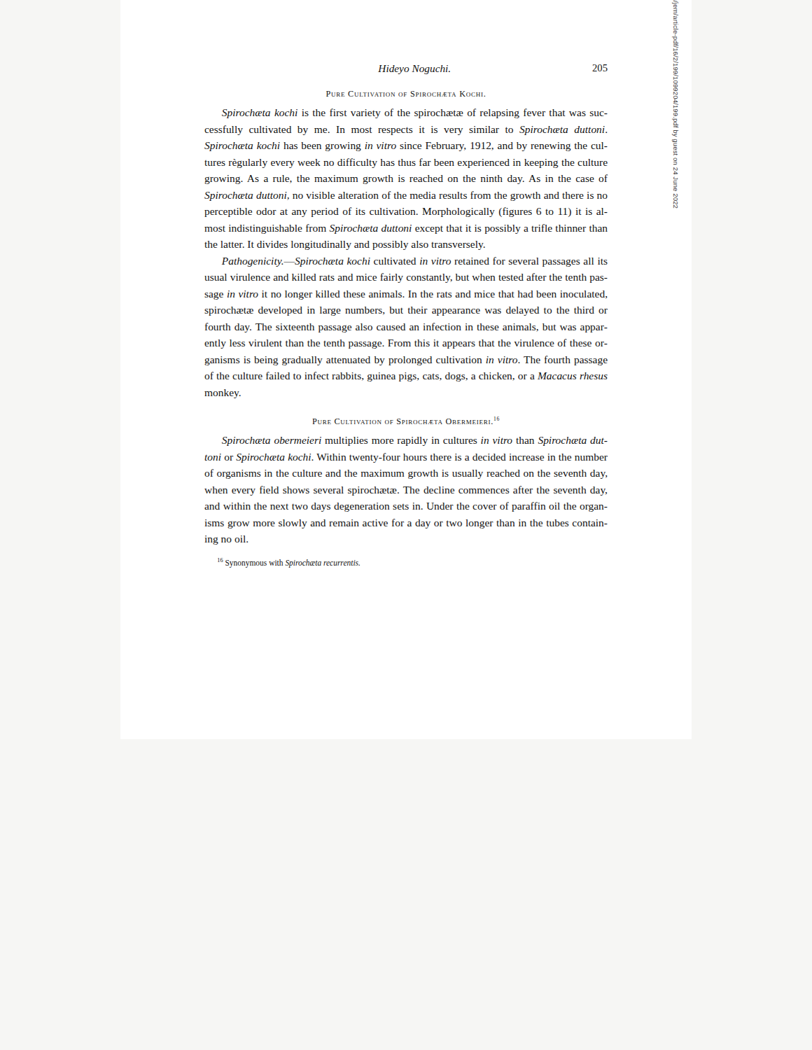Downloaded from http://rupress.org/jem/article-pdf/16/2/199/1099204/199.pdf by guest on 24 June 2022
Hideyo Noguchi. 205
Pure Cultivation of Spirochæta Kochi.
Spirochæta kochi is the first variety of the spirochætæ of relapsing fever that was successfully cultivated by me. In most respects it is very similar to Spirochæta duttoni. Spirochæta kochi has been growing in vitro since February, 1912, and by renewing the cultures règularly every week no difficulty has thus far been experienced in keeping the culture growing. As a rule, the maximum growth is reached on the ninth day. As in the case of Spirochæta duttoni, no visible alteration of the media results from the growth and there is no perceptible odor at any period of its cultivation. Morphologically (figures 6 to 11) it is almost indistinguishable from Spirochæta duttoni except that it is possibly a trifle thinner than the latter. It divides longitudinally and possibly also transversely.
Pathogenicity.—Spirochæta kochi cultivated in vitro retained for several passages all its usual virulence and killed rats and mice fairly constantly, but when tested after the tenth passage in vitro it no longer killed these animals. In the rats and mice that had been inoculated, spirochætæ developed in large numbers, but their appearance was delayed to the third or fourth day. The sixteenth passage also caused an infection in these animals, but was apparently less virulent than the tenth passage. From this it appears that the virulence of these organisms is being gradually attenuated by prolonged cultivation in vitro. The fourth passage of the culture failed to infect rabbits, guinea pigs, cats, dogs, a chicken, or a Macacus rhesus monkey.
Pure Cultivation of Spirochæta Obermeieri.16
Spirochæta obermeieri multiplies more rapidly in cultures in vitro than Spirochæta duttoni or Spirochæta kochi. Within twenty-four hours there is a decided increase in the number of organisms in the culture and the maximum growth is usually reached on the seventh day, when every field shows several spirochætæ. The decline commences after the seventh day, and within the next two days degeneration sets in. Under the cover of paraffin oil the organisms grow more slowly and remain active for a day or two longer than in the tubes containing no oil.
16 Synonymous with Spirochæta recurrentis.